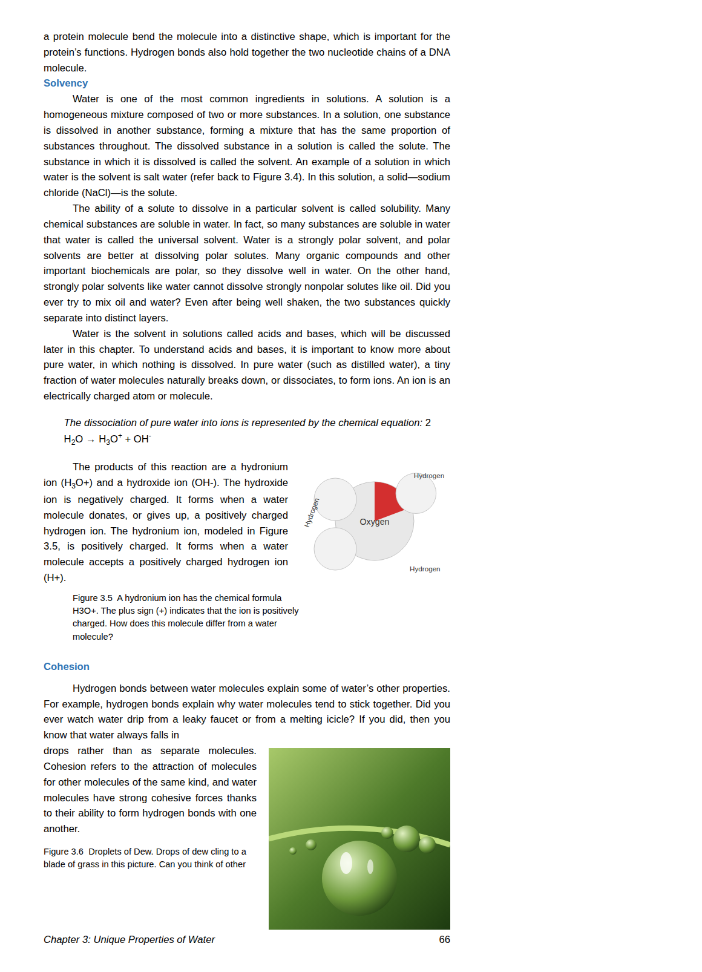a protein molecule bend the molecule into a distinctive shape, which is important for the protein’s functions. Hydrogen bonds also hold together the two nucleotide chains of a DNA molecule.
Solvency
Water is one of the most common ingredients in solutions. A solution is a homogeneous mixture composed of two or more substances. In a solution, one substance is dissolved in another substance, forming a mixture that has the same proportion of substances throughout. The dissolved substance in a solution is called the solute. The substance in which it is dissolved is called the solvent. An example of a solution in which water is the solvent is salt water (refer back to Figure 3.4). In this solution, a solid—sodium chloride (NaCl)—is the solute.
The ability of a solute to dissolve in a particular solvent is called solubility. Many chemical substances are soluble in water. In fact, so many substances are soluble in water that water is called the universal solvent. Water is a strongly polar solvent, and polar solvents are better at dissolving polar solutes. Many organic compounds and other important biochemicals are polar, so they dissolve well in water. On the other hand, strongly polar solvents like water cannot dissolve strongly nonpolar solutes like oil. Did you ever try to mix oil and water? Even after being well shaken, the two substances quickly separate into distinct layers.
Water is the solvent in solutions called acids and bases, which will be discussed later in this chapter. To understand acids and bases, it is important to know more about pure water, in which nothing is dissolved. In pure water (such as distilled water), a tiny fraction of water molecules naturally breaks down, or dissociates, to form ions. An ion is an electrically charged atom or molecule.
The dissociation of pure water into ions is represented by the chemical equation: 2 H2O → H3O+ + OH-
The products of this reaction are a hydronium ion (H3O+) and a hydroxide ion (OH-). The hydroxide ion is negatively charged. It forms when a water molecule donates, or gives up, a positively charged hydrogen ion. The hydronium ion, modeled in Figure 3.5, is positively charged. It forms when a water molecule accepts a positively charged hydrogen ion (H+).
Figure 3.5 A hydronium ion has the chemical formula H3O+. The plus sign (+) indicates that the ion is positively charged. How does this molecule differ from a water molecule?
Cohesion
Hydrogen bonds between water molecules explain some of water’s other properties. For example, hydrogen bonds explain why water molecules tend to stick together. Did you ever watch water drip from a leaky faucet or from a melting icicle? If you did, then you know that water always falls in
drops rather than as separate molecules. Cohesion refers to the attraction of molecules for other molecules of the same kind, and water molecules have strong cohesive forces thanks to their ability to form hydrogen bonds with one another.
Figure 3.6 Droplets of Dew. Drops of dew cling to a blade of grass in this picture. Can you think of other
Chapter 3: Unique Properties of Water 66